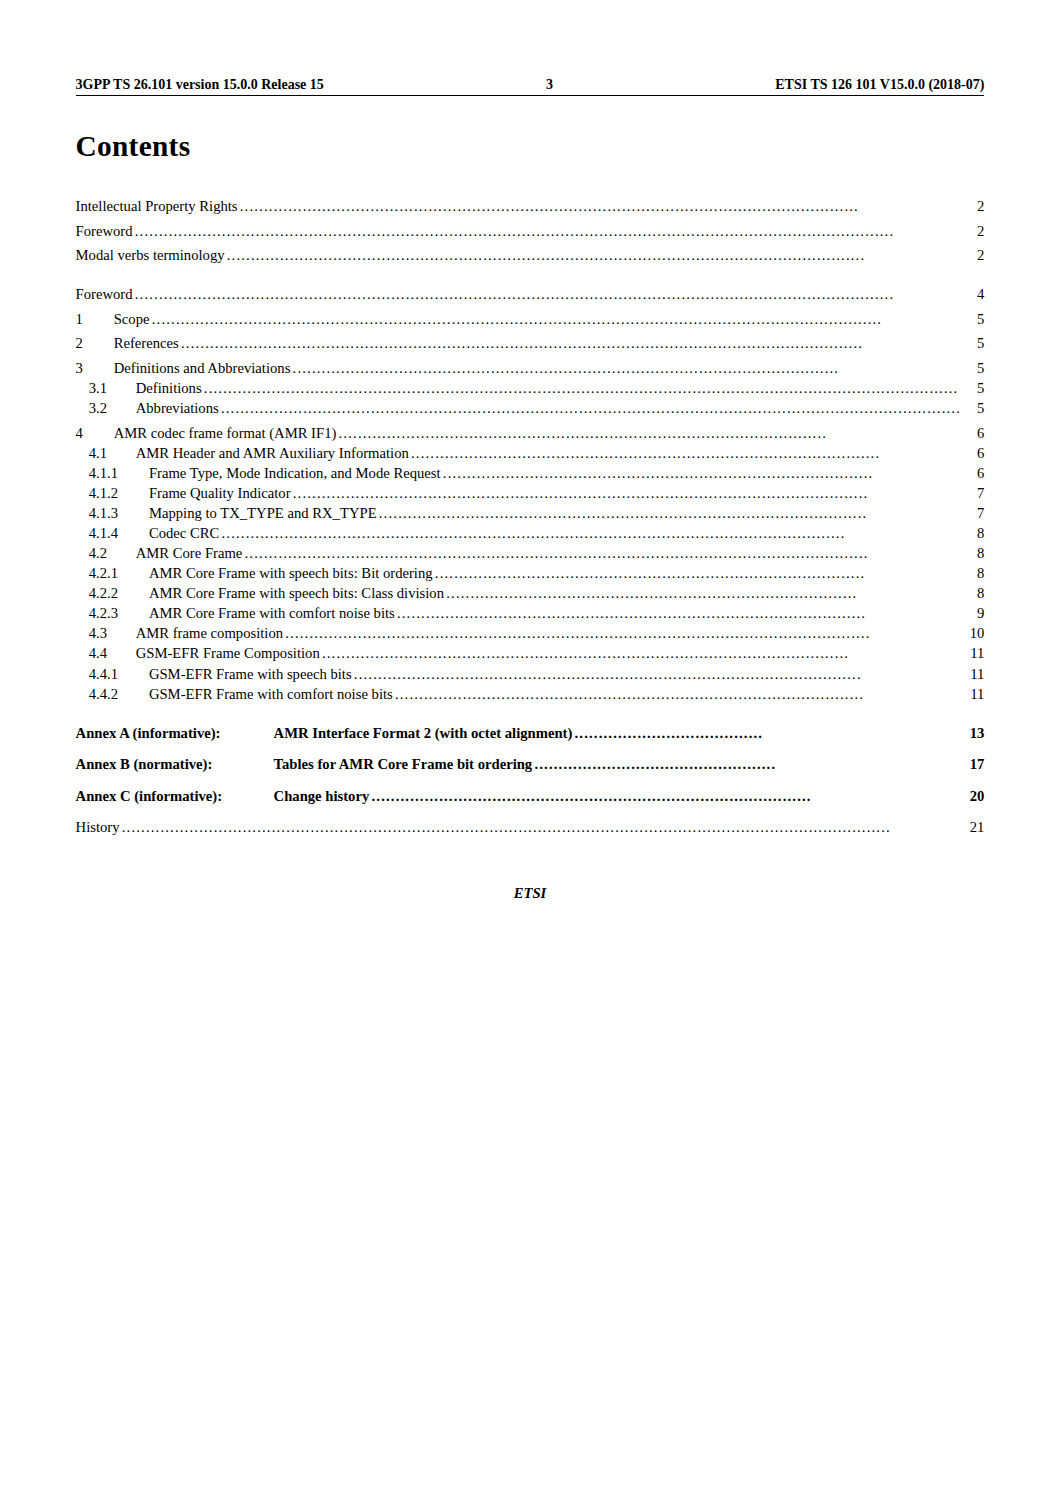3GPP TS 26.101 version 15.0.0 Release 15
3
ETSI TS 126 101 V15.0.0 (2018-07)
Contents
Intellectual Property Rights ................................................................................................................................ 2
Foreword ............................................................................................................................................................. 2
Modal verbs terminology .................................................................................................................................... 2
Foreword ............................................................................................................................................................. 4
1 Scope ....................................................................................................................................................... 5
2 References ............................................................................................................................................. 5
3 Definitions and Abbreviations ................................................................................................................. 5
3.1 Definitions ............................................................................................................................................................. 5
3.2 Abbreviations ......................................................................................................................................................... 5
4 AMR codec frame format (AMR IF1) ..................................................................................................... 6
4.1 AMR Header and AMR Auxiliary Information ................................................................................................. 6
4.1.1 Frame Type, Mode Indication, and Mode Request ......................................................................................... 6
4.1.2 Frame Quality Indicator ....................................................................................................................... 7
4.1.3 Mapping to TX_TYPE and RX_TYPE ..................................................................................................... 7
4.1.4 Codec CRC ................................................................................................................................. 8
4.2 AMR Core Frame ................................................................................................................................. 8
4.2.1 AMR Core Frame with speech bits: Bit ordering ......................................................................................... 8
4.2.2 AMR Core Frame with speech bits: Class division ..................................................................................... 8
4.2.3 AMR Core Frame with comfort noise bits ................................................................................................. 9
4.3 AMR frame composition ......................................................................................................................... 10
4.4 GSM-EFR Frame Composition ............................................................................................................. 11
4.4.1 GSM-EFR Frame with speech bits ......................................................................................................... 11
4.4.2 GSM-EFR Frame with comfort noise bits ................................................................................................. 11
Annex A (informative): AMR Interface Format 2 (with octet alignment) ....................................... 13
Annex B (normative): Tables for AMR Core Frame bit ordering .................................................. 17
Annex C (informative): Change history ........................................................................................... 20
History ............................................................................................................................................................... 21
ETSI